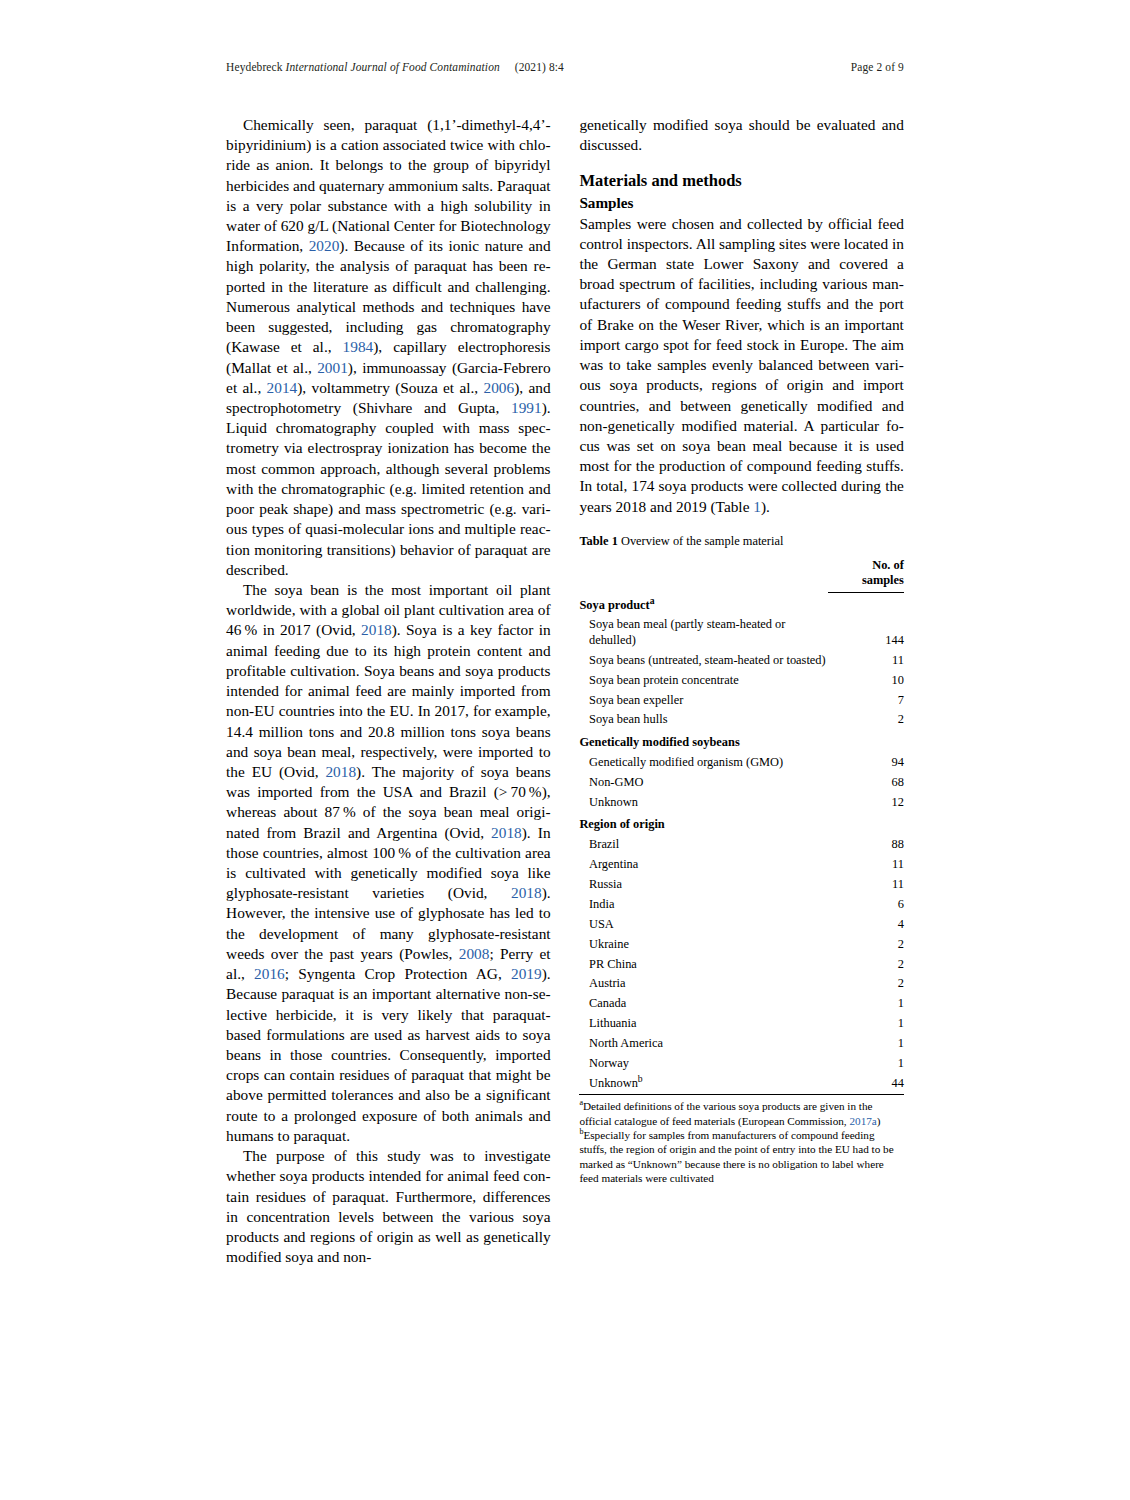Heydebreck International Journal of Food Contamination (2021) 8:4
Page 2 of 9
Chemically seen, paraquat (1,1’-dimethyl-4,4’-bipyridinium) is a cation associated twice with chloride as anion. It belongs to the group of bipyridyl herbicides and quaternary ammonium salts. Paraquat is a very polar substance with a high solubility in water of 620 g/L (National Center for Biotechnology Information, 2020). Because of its ionic nature and high polarity, the analysis of paraquat has been reported in the literature as difficult and challenging. Numerous analytical methods and techniques have been suggested, including gas chromatography (Kawase et al., 1984), capillary electrophoresis (Mallat et al., 2001), immunoassay (Garcia-Febrero et al., 2014), voltammetry (Souza et al., 2006), and spectrophotometry (Shivhare and Gupta, 1991). Liquid chromatography coupled with mass spectrometry via electrospray ionization has become the most common approach, although several problems with the chromatographic (e.g. limited retention and poor peak shape) and mass spectrometric (e.g. various types of quasi-molecular ions and multiple reaction monitoring transitions) behavior of paraquat are described.
The soya bean is the most important oil plant worldwide, with a global oil plant cultivation area of 46 % in 2017 (Ovid, 2018). Soya is a key factor in animal feeding due to its high protein content and profitable cultivation. Soya beans and soya products intended for animal feed are mainly imported from non-EU countries into the EU. In 2017, for example, 14.4 million tons and 20.8 million tons soya beans and soya bean meal, respectively, were imported to the EU (Ovid, 2018). The majority of soya beans was imported from the USA and Brazil (> 70 %), whereas about 87 % of the soya bean meal originated from Brazil and Argentina (Ovid, 2018). In those countries, almost 100 % of the cultivation area is cultivated with genetically modified soya like glyphosate-resistant varieties (Ovid, 2018). However, the intensive use of glyphosate has led to the development of many glyphosate-resistant weeds over the past years (Powles, 2008; Perry et al., 2016; Syngenta Crop Protection AG, 2019). Because paraquat is an important alternative non-selective herbicide, it is very likely that paraquat-based formulations are used as harvest aids to soya beans in those countries. Consequently, imported crops can contain residues of paraquat that might be above permitted tolerances and also be a significant route to a prolonged exposure of both animals and humans to paraquat.
The purpose of this study was to investigate whether soya products intended for animal feed contain residues of paraquat. Furthermore, differences in concentration levels between the various soya products and regions of origin as well as genetically modified soya and non-
genetically modified soya should be evaluated and discussed.
Materials and methods
Samples
Samples were chosen and collected by official feed control inspectors. All sampling sites were located in the German state Lower Saxony and covered a broad spectrum of facilities, including various manufacturers of compound feeding stuffs and the port of Brake on the Weser River, which is an important import cargo spot for feed stock in Europe. The aim was to take samples evenly balanced between various soya products, regions of origin and import countries, and between genetically modified and non-genetically modified material. A particular focus was set on soya bean meal because it is used most for the production of compound feeding stuffs. In total, 174 soya products were collected during the years 2018 and 2019 (Table 1).
Table 1 Overview of the sample material
| | No. of samples |
| --- | --- |
| Soya product a |
| Soya bean meal (partly steam-heated or dehulled) | 144 |
| Soya beans (untreated, steam-heated or toasted) | 11 |
| Soya bean protein concentrate | 10 |
| Soya bean expeller | 7 |
| Soya bean hulls | 2 |
| Genetically modified soybeans |
| Genetically modified organism (GMO) | 94 |
| Non-GMO | 68 |
| Unknown | 12 |
| Region of origin |
| Brazil | 88 |
| Argentina | 11 |
| Russia | 11 |
| India | 6 |
| USA | 4 |
| Ukraine | 2 |
| PR China | 2 |
| Austria | 2 |
| Canada | 1 |
| Lithuania | 1 |
| North America | 1 |
| Norway | 1 |
| Unknown b | 44 |
aDetailed definitions of the various soya products are given in the official catalogue of feed materials (European Commission, 2017a)
bEspecially for samples from manufacturers of compound feeding stuffs, the region of origin and the point of entry into the EU had to be marked as “Unknown” because there is no obligation to label where feed materials were cultivated